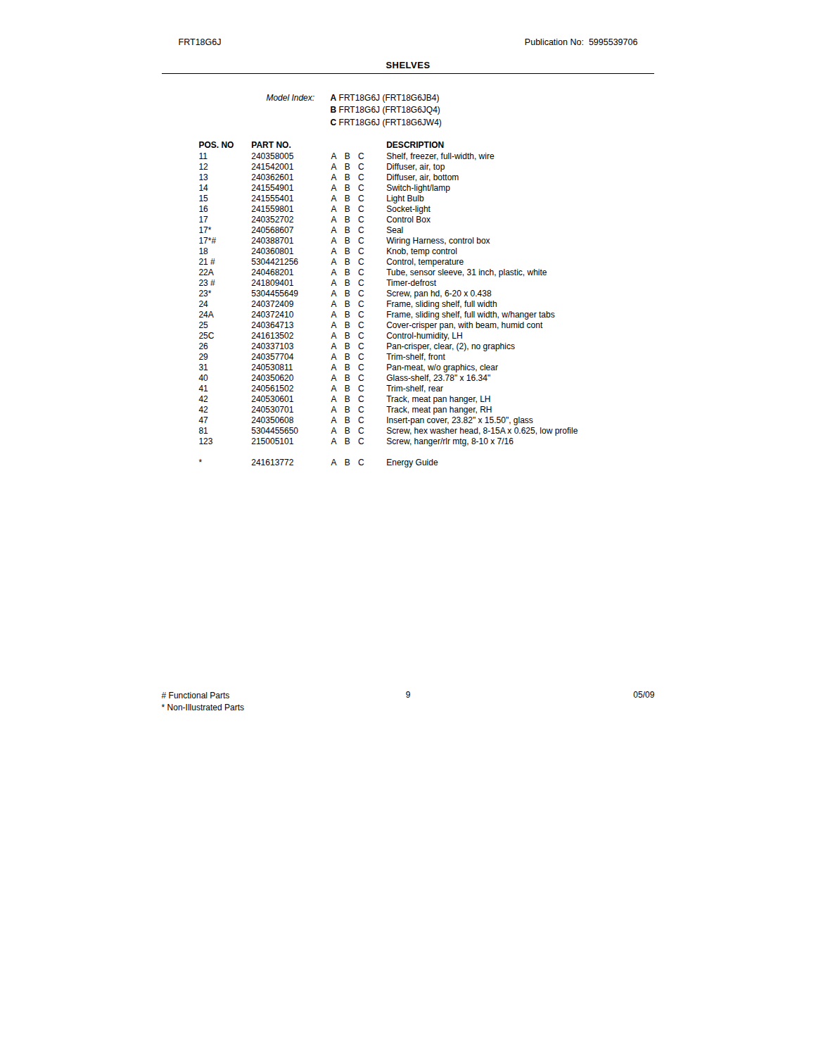FRT18G6J
Publication No: 5995539706
SHELVES
Model Index: A FRT18G6J (FRT18G6JB4)
B FRT18G6J (FRT18G6JQ4)
C FRT18G6J (FRT18G6JW4)
| POS. NO | PART NO. | | | | | DESCRIPTION |
| --- | --- | --- | --- | --- | --- | --- |
| 11 | 240358005 | A | B | C | | Shelf, freezer, full-width, wire |
| 12 | 241542001 | A | B | C | | Diffuser, air, top |
| 13 | 240362601 | A | B | C | | Diffuser, air, bottom |
| 14 | 241554901 | A | B | C | | Switch-light/lamp |
| 15 | 241555401 | A | B | C | | Light Bulb |
| 16 | 241559801 | A | B | C | | Socket-light |
| 17 | 240352702 | A | B | C | | Control Box |
| 17* | 240568607 | A | B | C | | Seal |
| 17*# | 240388701 | A | B | C | | Wiring Harness, control box |
| 18 | 240360801 | A | B | C | | Knob, temp control |
| 21 # | 5304421256 | A | B | C | | Control, temperature |
| 22A | 240468201 | A | B | C | | Tube, sensor sleeve, 31 inch, plastic, white |
| 23 # | 241809401 | A | B | C | | Timer-defrost |
| 23* | 5304455649 | A | B | C | | Screw, pan hd, 6-20 x 0.438 |
| 24 | 240372409 | A | B | C | | Frame, sliding shelf, full width |
| 24A | 240372410 | A | B | C | | Frame, sliding shelf, full width, w/hanger tabs |
| 25 | 240364713 | A | B | C | | Cover-crisper pan, with beam, humid cont |
| 25C | 241613502 | A | B | C | | Control-humidity, LH |
| 26 | 240337103 | A | B | C | | Pan-crisper, clear, (2), no graphics |
| 29 | 240357704 | A | B | C | | Trim-shelf, front |
| 31 | 240530811 | A | B | C | | Pan-meat, w/o graphics, clear |
| 40 | 240350620 | A | B | C | | Glass-shelf, 23.78" x 16.34" |
| 41 | 240561502 | A | B | C | | Trim-shelf, rear |
| 42 | 240530601 | A | B | C | | Track, meat pan hanger, LH |
| 42 | 240530701 | A | B | C | | Track, meat pan hanger, RH |
| 47 | 240350608 | A | B | C | | Insert-pan cover, 23.82" x 15.50", glass |
| 81 | 5304455650 | A | B | C | | Screw, hex washer head, 8-15A x 0.625, low profile |
| 123 | 215005101 | A | B | C | | Screw, hanger/rlr mtg, 8-10 x 7/16 |
| * | 241613772 | A | B | C | | Energy Guide |
# Functional Parts
* Non-Illustrated Parts
9
05/09